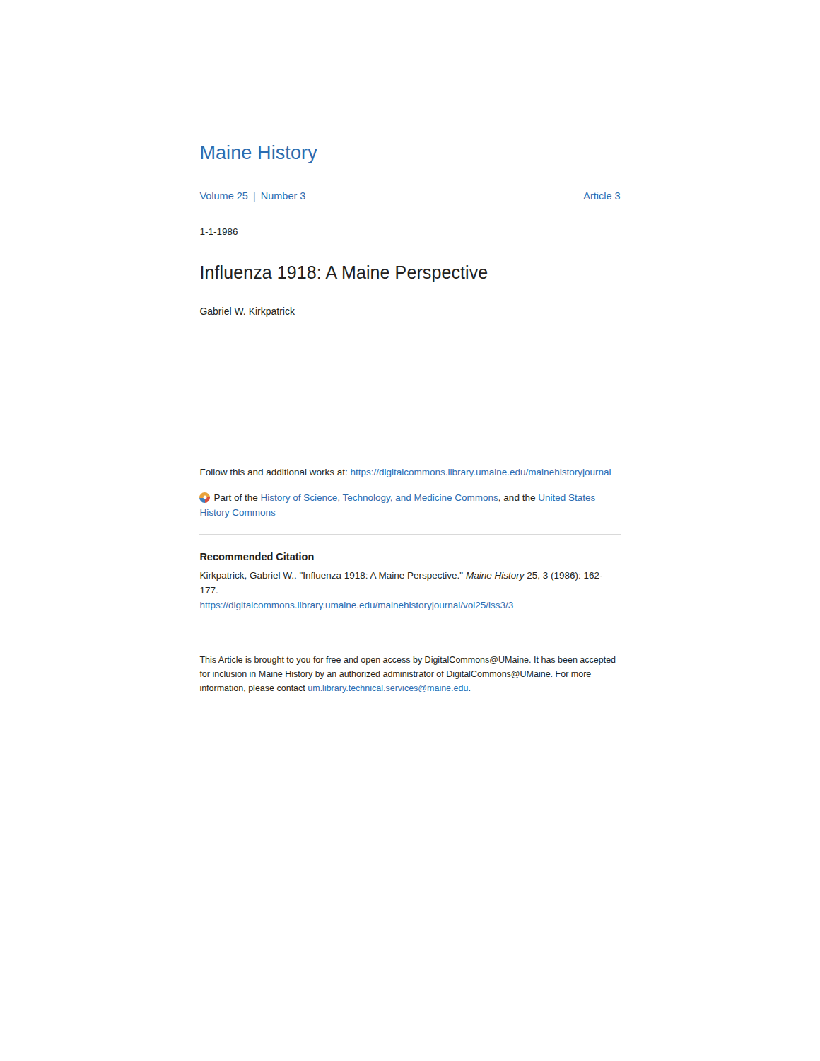Maine History
Volume 25|Number 3
Article 3
1-1-1986
Influenza 1918: A Maine Perspective
Gabriel W. Kirkpatrick
Follow this and additional works at: https://digitalcommons.library.umaine.edu/mainehistoryjournal
Part of the History of Science, Technology, and Medicine Commons, and the United States History Commons
Recommended Citation
Kirkpatrick, Gabriel W.. "Influenza 1918: A Maine Perspective." Maine History 25, 3 (1986): 162-177.
https://digitalcommons.library.umaine.edu/mainehistoryjournal/vol25/iss3/3
This Article is brought to you for free and open access by DigitalCommons@UMaine. It has been accepted for inclusion in Maine History by an authorized administrator of DigitalCommons@UMaine. For more information, please contact um.library.technical.services@maine.edu.